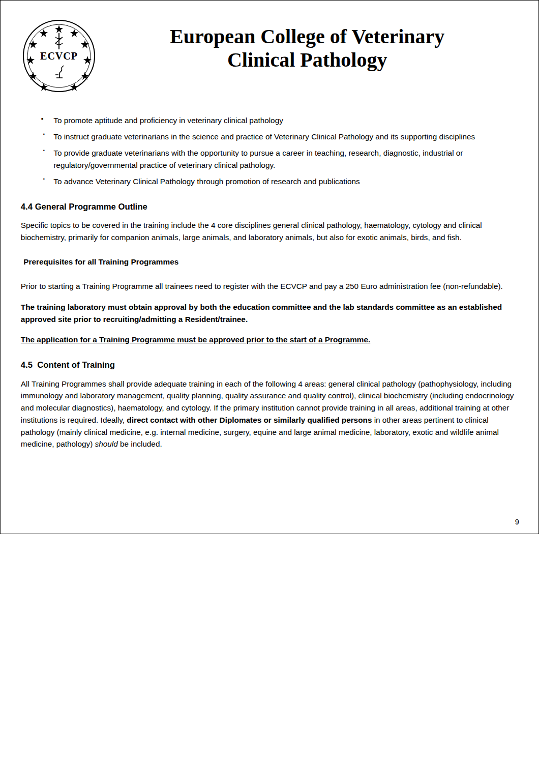ECVCP
European College of Veterinary
Clinical Pathology
To promote aptitude and proficiency in veterinary clinical pathology
To instruct graduate veterinarians in the science and practice of Veterinary Clinical Pathology and its supporting disciplines
To provide graduate veterinarians with the opportunity to pursue a career in teaching, research, diagnostic, industrial or regulatory/governmental practice of veterinary clinical pathology.
To advance Veterinary Clinical Pathology through promotion of research and publications
4.4 General Programme Outline
Specific topics to be covered in the training include the 4 core disciplines general clinical pathology, haematology, cytology and clinical biochemistry, primarily for companion animals, large animals, and laboratory animals, but also for exotic animals, birds, and fish.
Prerequisites for all Training Programmes
Prior to starting a Training Programme all trainees need to register with the ECVCP and pay a 250 Euro administration fee (non-refundable).
The training laboratory must obtain approval by both the education committee and the lab standards committee as an established approved site prior to recruiting/admitting a Resident/trainee.
The application for a Training Programme must be approved prior to the start of a Programme.
4.5 Content of Training
All Training Programmes shall provide adequate training in each of the following 4 areas: general clinical pathology (pathophysiology, including immunology and laboratory management, quality planning, quality assurance and quality control), clinical biochemistry (including endocrinology and molecular diagnostics), haematology, and cytology. If the primary institution cannot provide training in all areas, additional training at other institutions is required. Ideally, direct contact with other Diplomates or similarly qualified persons in other areas pertinent to clinical pathology (mainly clinical medicine, e.g. internal medicine, surgery, equine and large animal medicine, laboratory, exotic and wildlife animal medicine, pathology) should be included.
9